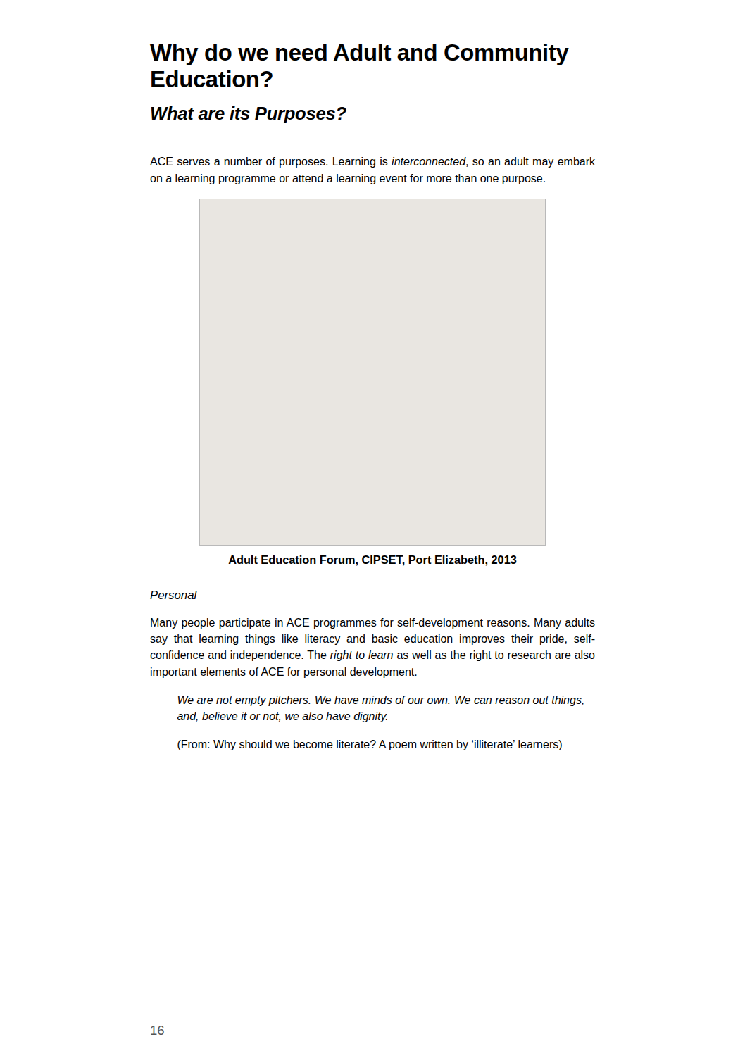Why do we need Adult and Community Education?
What are its Purposes?
ACE serves a number of purposes. Learning is interconnected, so an adult may embark on a learning programme or attend a learning event for more than one purpose.
Adult Education Forum, CIPSET, Port Elizabeth, 2013
Personal
Many people participate in ACE programmes for self-development reasons. Many adults say that learning things like literacy and basic education improves their pride, self-confidence and independence. The right to learn as well as the right to research are also important elements of ACE for personal development.
We are not empty pitchers. We have minds of our own. We can reason out things, and, believe it or not, we also have dignity.
(From: Why should we become literate? A poem written by ‘illiterate’ learners)
16